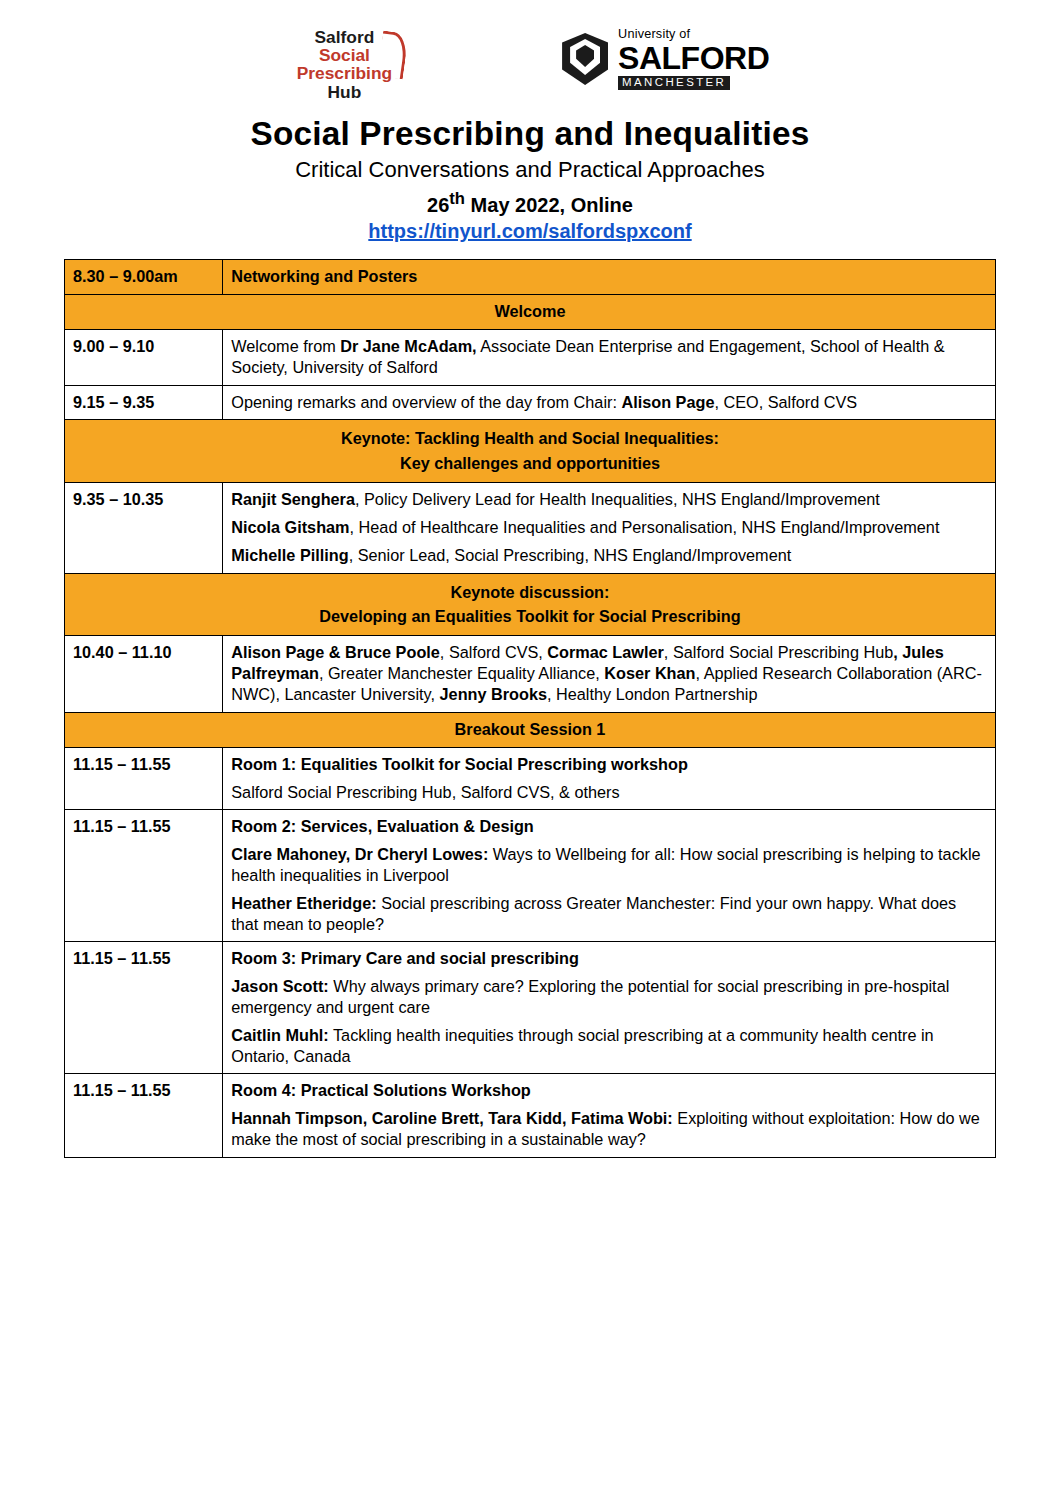Salford
Social
Prescribing
Hub
University of SALFORD MANCHESTER
Social Prescribing and Inequalities
Critical Conversations and Practical Approaches
26th May 2022, Online
https://tinyurl.com/salfordspxconf
| 8.30 – 9.00am | Networking and Posters |
| Welcome |
| 9.00 – 9.10 | Welcome from Dr Jane McAdam, Associate Dean Enterprise and Engagement, School of Health & Society, University of Salford |
| 9.15 – 9.35 | Opening remarks and overview of the day from Chair: Alison Page , CEO, Salford CVS |
| Keynote: Tackling Health and Social Inequalities: Key challenges and opportunities |
| 9.35 – 10.35 | Ranjit Senghera , Policy Delivery Lead for Health Inequalities, NHS England/Improvement Nicola Gitsham , Head of Healthcare Inequalities and Personalisation, NHS England/Improvement Michelle Pilling , Senior Lead, Social Prescribing, NHS England/Improvement |
| Keynote discussion: Developing an Equalities Toolkit for Social Prescribing |
| 10.40 – 11.10 | Alison Page & Bruce Poole , Salford CVS, Cormac Lawler , Salford Social Prescribing Hub , Jules Palfreyman , Greater Manchester Equality Alliance, Koser Khan , Applied Research Collaboration (ARC-NWC), Lancaster University, Jenny Brooks , Healthy London Partnership |
| Breakout Session 1 |
| 11.15 – 11.55 | Room 1: Equalities Toolkit for Social Prescribing workshop Salford Social Prescribing Hub, Salford CVS, & others |
| 11.15 – 11.55 | Room 2: Services, Evaluation & Design Clare Mahoney, Dr Cheryl Lowes: Ways to Wellbeing for all: How social prescribing is helping to tackle health inequalities in Liverpool Heather Etheridge: Social prescribing across Greater Manchester: Find your own happy. What does that mean to people? |
| 11.15 – 11.55 | Room 3: Primary Care and social prescribing Jason Scott: Why always primary care? Exploring the potential for social prescribing in pre-hospital emergency and urgent care Caitlin Muhl: Tackling health inequities through social prescribing at a community health centre in Ontario, Canada |
| 11.15 – 11.55 | Room 4: Practical Solutions Workshop Hannah Timpson, Caroline Brett, Tara Kidd, Fatima Wobi: Exploiting without exploitation: How do we make the most of social prescribing in a sustainable way? |